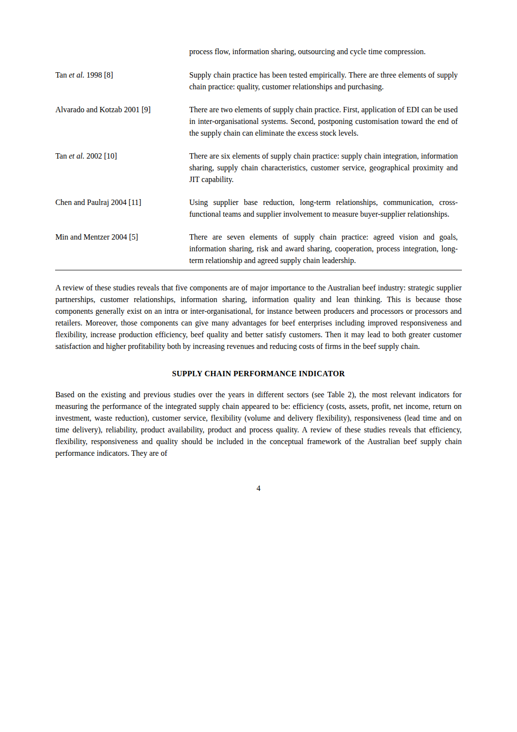| | process flow, information sharing, outsourcing and cycle time compression. |
| Tan et al. 1998 [8] | Supply chain practice has been tested empirically. There are three elements of supply chain practice: quality, customer relationships and purchasing. |
| Alvarado and Kotzab 2001 [9] | There are two elements of supply chain practice. First, application of EDI can be used in inter-organisational systems. Second, postponing customisation toward the end of the supply chain can eliminate the excess stock levels. |
| Tan et al. 2002 [10] | There are six elements of supply chain practice: supply chain integration, information sharing, supply chain characteristics, customer service, geographical proximity and JIT capability. |
| Chen and Paulraj 2004 [11] | Using supplier base reduction, long-term relationships, communication, cross-functional teams and supplier involvement to measure buyer-supplier relationships. |
| Min and Mentzer 2004 [5] | There are seven elements of supply chain practice: agreed vision and goals, information sharing, risk and award sharing, cooperation, process integration, long-term relationship and agreed supply chain leadership. |
A review of these studies reveals that five components are of major importance to the Australian beef industry: strategic supplier partnerships, customer relationships, information sharing, information quality and lean thinking. This is because those components generally exist on an intra or inter-organisational, for instance between producers and processors or processors and retailers. Moreover, those components can give many advantages for beef enterprises including improved responsiveness and flexibility, increase production efficiency, beef quality and better satisfy customers. Then it may lead to both greater customer satisfaction and higher profitability both by increasing revenues and reducing costs of firms in the beef supply chain.
SUPPLY CHAIN PERFORMANCE INDICATOR
Based on the existing and previous studies over the years in different sectors (see Table 2), the most relevant indicators for measuring the performance of the integrated supply chain appeared to be: efficiency (costs, assets, profit, net income, return on investment, waste reduction), customer service, flexibility (volume and delivery flexibility), responsiveness (lead time and on time delivery), reliability, product availability, product and process quality. A review of these studies reveals that efficiency, flexibility, responsiveness and quality should be included in the conceptual framework of the Australian beef supply chain performance indicators. They are of
4